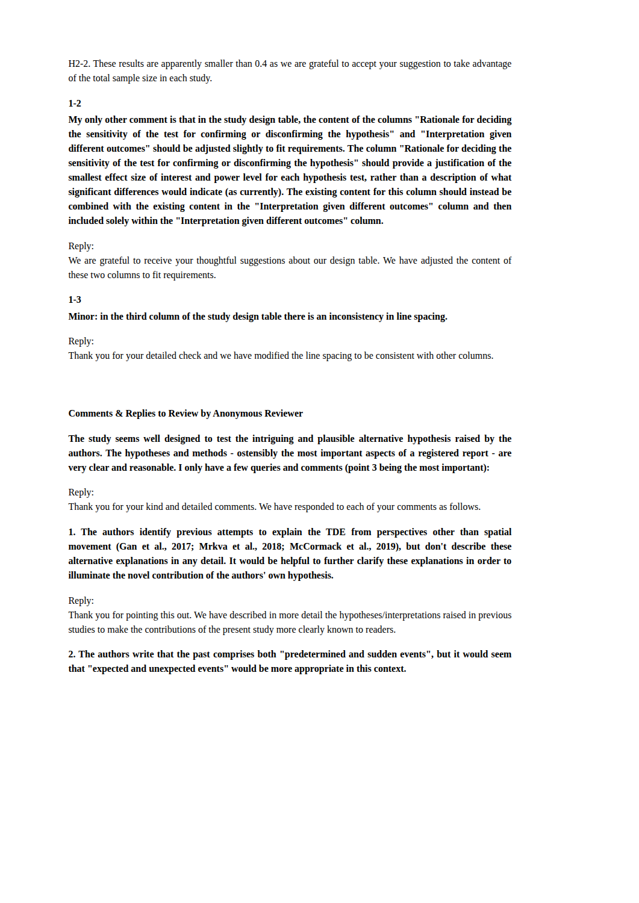H2-2. These results are apparently smaller than 0.4 as we are grateful to accept your suggestion to take advantage of the total sample size in each study.
1-2
My only other comment is that in the study design table, the content of the columns "Rationale for deciding the sensitivity of the test for confirming or disconfirming the hypothesis" and "Interpretation given different outcomes" should be adjusted slightly to fit requirements. The column "Rationale for deciding the sensitivity of the test for confirming or disconfirming the hypothesis" should provide a justification of the smallest effect size of interest and power level for each hypothesis test, rather than a description of what significant differences would indicate (as currently). The existing content for this column should instead be combined with the existing content in the "Interpretation given different outcomes" column and then included solely within the "Interpretation given different outcomes" column.
Reply:
We are grateful to receive your thoughtful suggestions about our design table. We have adjusted the content of these two columns to fit requirements.
1-3
Minor: in the third column of the study design table there is an inconsistency in line spacing.
Reply:
Thank you for your detailed check and we have modified the line spacing to be consistent with other columns.
Comments & Replies to Review by Anonymous Reviewer
The study seems well designed to test the intriguing and plausible alternative hypothesis raised by the authors. The hypotheses and methods - ostensibly the most important aspects of a registered report - are very clear and reasonable. I only have a few queries and comments (point 3 being the most important):
Reply:
Thank you for your kind and detailed comments. We have responded to each of your comments as follows.
1. The authors identify previous attempts to explain the TDE from perspectives other than spatial movement (Gan et al., 2017; Mrkva et al., 2018; McCormack et al., 2019), but don't describe these alternative explanations in any detail. It would be helpful to further clarify these explanations in order to illuminate the novel contribution of the authors' own hypothesis.
Reply:
Thank you for pointing this out. We have described in more detail the hypotheses/interpretations raised in previous studies to make the contributions of the present study more clearly known to readers.
2. The authors write that the past comprises both "predetermined and sudden events", but it would seem that "expected and unexpected events" would be more appropriate in this context.